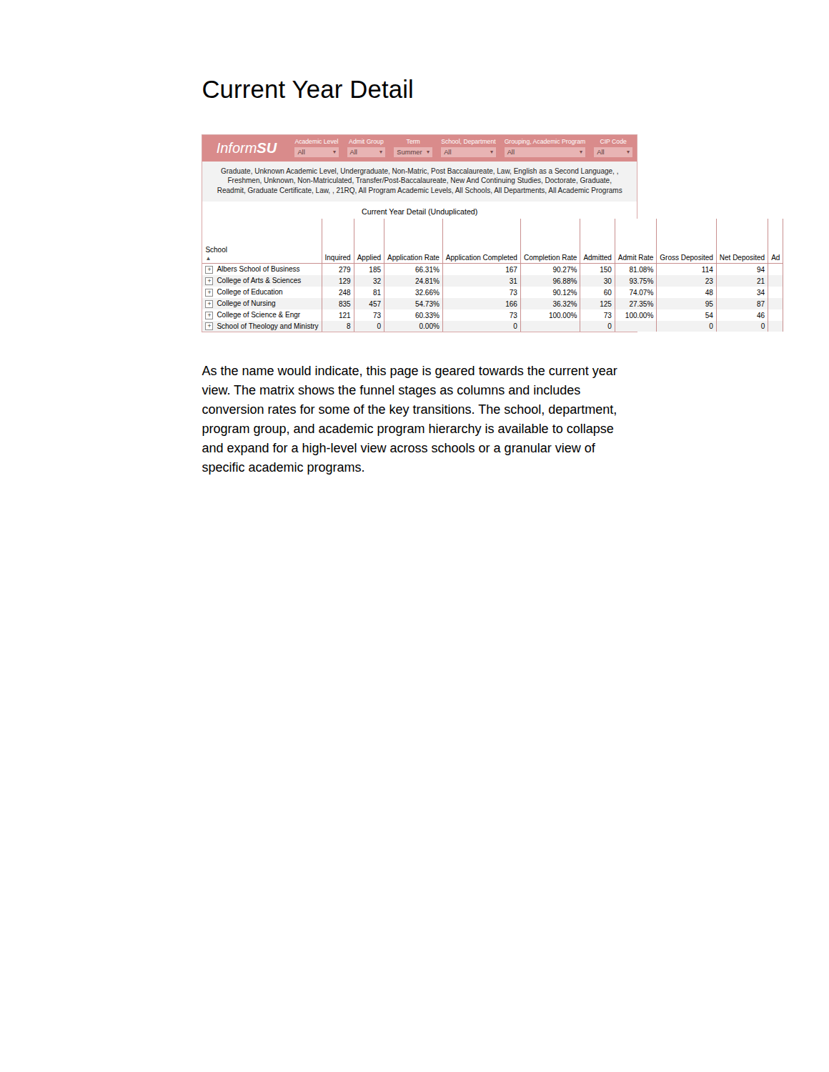Current Year Detail
Inform SU
Academic Level
All▾
Admit Group
All▾
Term
Summer▾
School, Department
All▾
Grouping, Academic Program
All▾
CIP Code
All▾
Graduate, Unknown Academic Level, Undergraduate, Non-Matric, Post Baccalaureate, Law, English as a Second Language, , Freshmen, Unknown, Non-Matriculated, Transfer/Post-Baccalaureate, New And Continuing Studies, Doctorate, Graduate, Readmit, Graduate Certificate, Law, , 21RQ, All Program Academic Levels, All Schools, All Departments, All Academic Programs
Current Year Detail (Unduplicated)
| School ▲ | Inquired | Applied | Application Rate | Application Completed | Completion Rate | Admitted | Admit Rate | Gross Deposited | Net Deposited | Ad |
| --- | --- | --- | --- | --- | --- | --- | --- | --- | --- | --- |
| + Albers School of Business | 279 | 185 | 66.31% | 167 | 90.27% | 150 | 81.08% | 114 | 94 | |
| + College of Arts & Sciences | 129 | 32 | 24.81% | 31 | 96.88% | 30 | 93.75% | 23 | 21 | |
| + College of Education | 248 | 81 | 32.66% | 73 | 90.12% | 60 | 74.07% | 48 | 34 | |
| + College of Nursing | 835 | 457 | 54.73% | 166 | 36.32% | 125 | 27.35% | 95 | 87 | |
| + College of Science & Engr | 121 | 73 | 60.33% | 73 | 100.00% | 73 | 100.00% | 54 | 46 | |
| + School of Theology and Ministry | 8 | 0 | 0.00% | 0 | | 0 | | 0 | 0 | |
As the name would indicate, this page is geared towards the current year view. The matrix shows the funnel stages as columns and includes conversion rates for some of the key transitions. The school, department, program group, and academic program hierarchy is available to collapse and expand for a high-level view across schools or a granular view of specific academic programs.